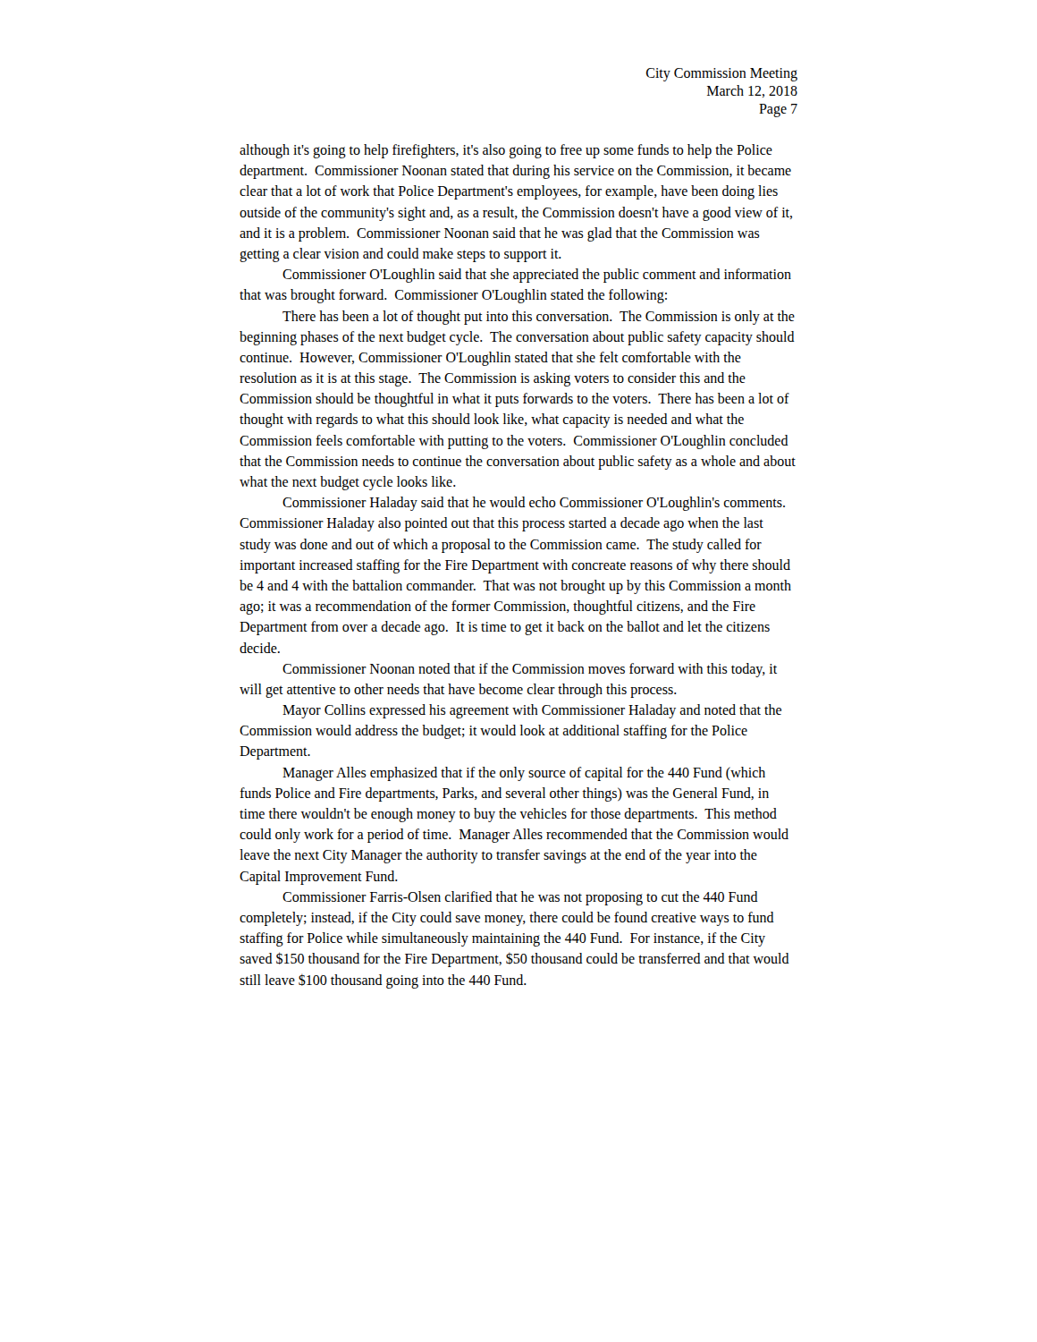City Commission Meeting
March 12, 2018
Page 7
although it's going to help firefighters, it's also going to free up some funds to help the Police department. Commissioner Noonan stated that during his service on the Commission, it became clear that a lot of work that Police Department's employees, for example, have been doing lies outside of the community's sight and, as a result, the Commission doesn't have a good view of it, and it is a problem. Commissioner Noonan said that he was glad that the Commission was getting a clear vision and could make steps to support it.
Commissioner O'Loughlin said that she appreciated the public comment and information that was brought forward. Commissioner O'Loughlin stated the following:
There has been a lot of thought put into this conversation. The Commission is only at the beginning phases of the next budget cycle. The conversation about public safety capacity should continue. However, Commissioner O'Loughlin stated that she felt comfortable with the resolution as it is at this stage. The Commission is asking voters to consider this and the Commission should be thoughtful in what it puts forwards to the voters. There has been a lot of thought with regards to what this should look like, what capacity is needed and what the Commission feels comfortable with putting to the voters. Commissioner O'Loughlin concluded that the Commission needs to continue the conversation about public safety as a whole and about what the next budget cycle looks like.
Commissioner Haladay said that he would echo Commissioner O'Loughlin's comments. Commissioner Haladay also pointed out that this process started a decade ago when the last study was done and out of which a proposal to the Commission came. The study called for important increased staffing for the Fire Department with concreate reasons of why there should be 4 and 4 with the battalion commander. That was not brought up by this Commission a month ago; it was a recommendation of the former Commission, thoughtful citizens, and the Fire Department from over a decade ago. It is time to get it back on the ballot and let the citizens decide.
Commissioner Noonan noted that if the Commission moves forward with this today, it will get attentive to other needs that have become clear through this process.
Mayor Collins expressed his agreement with Commissioner Haladay and noted that the Commission would address the budget; it would look at additional staffing for the Police Department.
Manager Alles emphasized that if the only source of capital for the 440 Fund (which funds Police and Fire departments, Parks, and several other things) was the General Fund, in time there wouldn't be enough money to buy the vehicles for those departments. This method could only work for a period of time. Manager Alles recommended that the Commission would leave the next City Manager the authority to transfer savings at the end of the year into the Capital Improvement Fund.
Commissioner Farris-Olsen clarified that he was not proposing to cut the 440 Fund completely; instead, if the City could save money, there could be found creative ways to fund staffing for Police while simultaneously maintaining the 440 Fund. For instance, if the City saved $150 thousand for the Fire Department, $50 thousand could be transferred and that would still leave $100 thousand going into the 440 Fund.